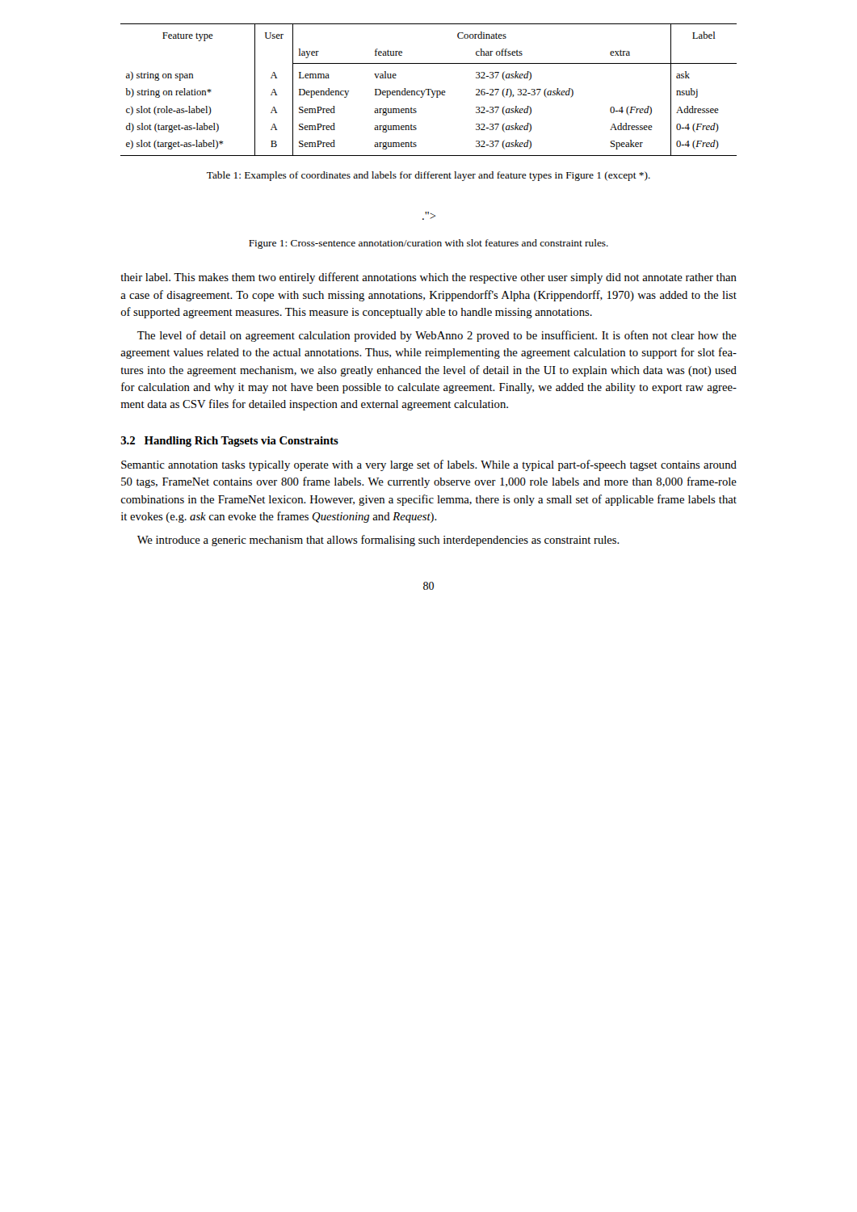Table 1: Examples of coordinates and labels for different layer and feature types in Figure 1 (except *).
| Feature type | User | Coordinates | Label |
| --- | --- | --- | --- |
| layer | feature | char offsets | extra | |
| a) string on span | A | Lemma | value | 32-37 ( asked ) | | ask |
| b) string on relation* | A | Dependency | DependencyType | 26-27 ( I ), 32-37 ( asked ) | | nsubj |
| c) slot (role-as-label) | A | SemPred | arguments | 32-37 ( asked ) | 0-4 ( Fred ) | Addressee |
| d) slot (target-as-label) | A | SemPred | arguments | 32-37 ( asked ) | Addressee | 0-4 ( Fred ) |
| e) slot (target-as-label)* | B | SemPred | arguments | 32-37 ( asked ) | Speaker | 0-4 ( Fred ) |
.">
Figure 1: Cross-sentence annotation/curation with slot features and constraint rules.
their label. This makes them two entirely different annotations which the respective other user simply did not annotate rather than a case of disagreement. To cope with such missing annotations, Krippendorff's Alpha (Krippendorff, 1970) was added to the list of supported agreement measures. This measure is conceptually able to handle missing annotations.
The level of detail on agreement calculation provided by WebAnno 2 proved to be insufficient. It is often not clear how the agreement values related to the actual annotations. Thus, while reimplementing the agreement calculation to support for slot features into the agreement mechanism, we also greatly enhanced the level of detail in the UI to explain which data was (not) used for calculation and why it may not have been possible to calculate agreement. Finally, we added the ability to export raw agreement data as CSV files for detailed inspection and external agreement calculation.
3.2 Handling Rich Tagsets via Constraints
Semantic annotation tasks typically operate with a very large set of labels. While a typical part-of-speech tagset contains around 50 tags, FrameNet contains over 800 frame labels. We currently observe over 1,000 role labels and more than 8,000 frame-role combinations in the FrameNet lexicon. However, given a specific lemma, there is only a small set of applicable frame labels that it evokes (e.g. ask can evoke the frames Questioning and Request).
We introduce a generic mechanism that allows formalising such interdependencies as constraint rules.
80